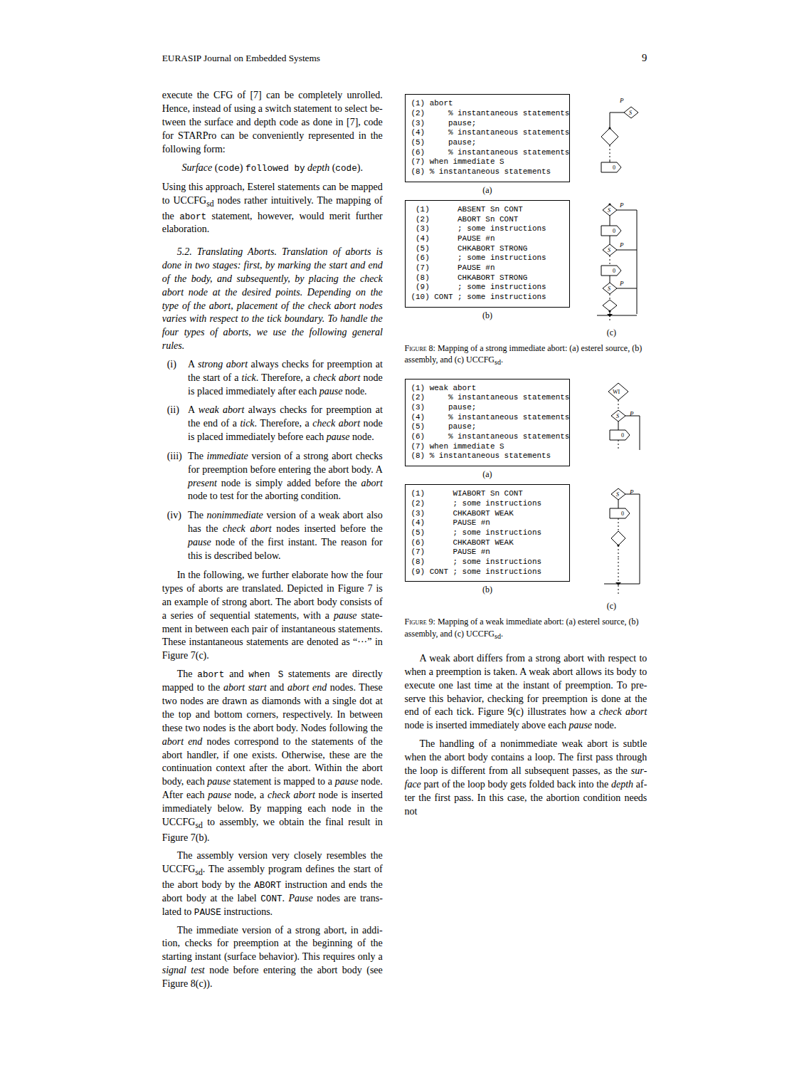EURASIP Journal on Embedded Systems
9
execute the CFG of [7] can be completely unrolled. Hence, instead of using a switch statement to select between the surface and depth code as done in [7], code for STARPro can be conveniently represented in the following form:
Surface (code) followed by depth (code).
Using this approach, Esterel statements can be mapped to UCCFGsd nodes rather intuitively. The mapping of the abort statement, however, would merit further elaboration.
5.2. Translating Aborts. Translation of aborts is done in two stages: first, by marking the start and end of the body, and subsequently, by placing the check abort node at the desired points. Depending on the type of the abort, placement of the check abort nodes varies with respect to the tick boundary. To handle the four types of aborts, we use the following general rules.
A strong abort always checks for preemption at the start of a tick. Therefore, a check abort node is placed immediately after each pause node.
A weak abort always checks for preemption at the end of a tick. Therefore, a check abort node is placed immediately before each pause node.
The immediate version of a strong abort checks for preemption before entering the abort body. A present node is simply added before the abort node to test for the aborting condition.
The nonimmediate version of a weak abort also has the check abort nodes inserted before the pause node of the first instant. The reason for this is described below.
In the following, we further elaborate how the four types of aborts are translated. Depicted in Figure 7 is an example of strong abort. The abort body consists of a series of sequential statements, with a pause statement in between each pair of instantaneous statements. These instantaneous statements are denoted as “···” in Figure 7(c).
The abort and when S statements are directly mapped to the abort start and abort end nodes. These two nodes are drawn as diamonds with a single dot at the top and bottom corners, respectively. In between these two nodes is the abort body. Nodes following the abort end nodes correspond to the statements of the abort handler, if one exists. Otherwise, these are the continuation context after the abort. Within the abort body, each pause statement is mapped to a pause node. After each pause node, a check abort node is inserted immediately below. By mapping each node in the UCCFGsd to assembly, we obtain the final result in Figure 7(b).
The assembly version very closely resembles the UCCFGsd. The assembly program defines the start of the abort body by the ABORT instruction and ends the abort body at the label CONT. Pause nodes are translated to PAUSE instructions.
The immediate version of a strong abort, in addition, checks for preemption at the beginning of the starting instant (surface behavior). This requires only a signal test node before entering the abort body (see Figure 8(c)).
(1) abort
(2)     % instantaneous statements
(3)     pause;
(4)     % instantaneous statements
(5)     pause;
(6)     % instantaneous statements
(7) when immediate S
(8) % instantaneous statements
(a)
P S 0
 (1)      ABSENT Sn CONT
 (2)      ABORT Sn CONT
 (3)      ; some instructions
 (4)      PAUSE #n
 (5)      CHKABORT STRONG
 (6)      ; some instructions
 (7)      PAUSE #n
 (8)      CHKABORT STRONG
 (9)      ; some instructions
(10) CONT ; some instructions
(b)
P S 0 P S 0 P S
(c)
Figure 8: Mapping of a strong immediate abort: (a) esterel source, (b) assembly, and (c) UCCFGsd.
(1) weak abort
(2)     % instantaneous statements
(3)     pause;
(4)     % instantaneous statements
(5)     pause;
(6)     % instantaneous statements
(7) when immediate S
(8) % instantaneous statements
(a)
WI P S 0
(1)      WIABORT Sn CONT
(2)      ; some instructions
(3)      CHKABORT WEAK
(4)      PAUSE #n
(5)      ; some instructions
(6)      CHKABORT WEAK
(7)      PAUSE #n
(8)      ; some instructions
(9) CONT ; some instructions
(b)
P S 0
(c)
Figure 9: Mapping of a weak immediate abort: (a) esterel source, (b) assembly, and (c) UCCFGsd.
A weak abort differs from a strong abort with respect to when a preemption is taken. A weak abort allows its body to execute one last time at the instant of preemption. To preserve this behavior, checking for preemption is done at the end of each tick. Figure 9(c) illustrates how a check abort node is inserted immediately above each pause node.
The handling of a nonimmediate weak abort is subtle when the abort body contains a loop. The first pass through the loop is different from all subsequent passes, as the surface part of the loop body gets folded back into the depth after the first pass. In this case, the abortion condition needs not